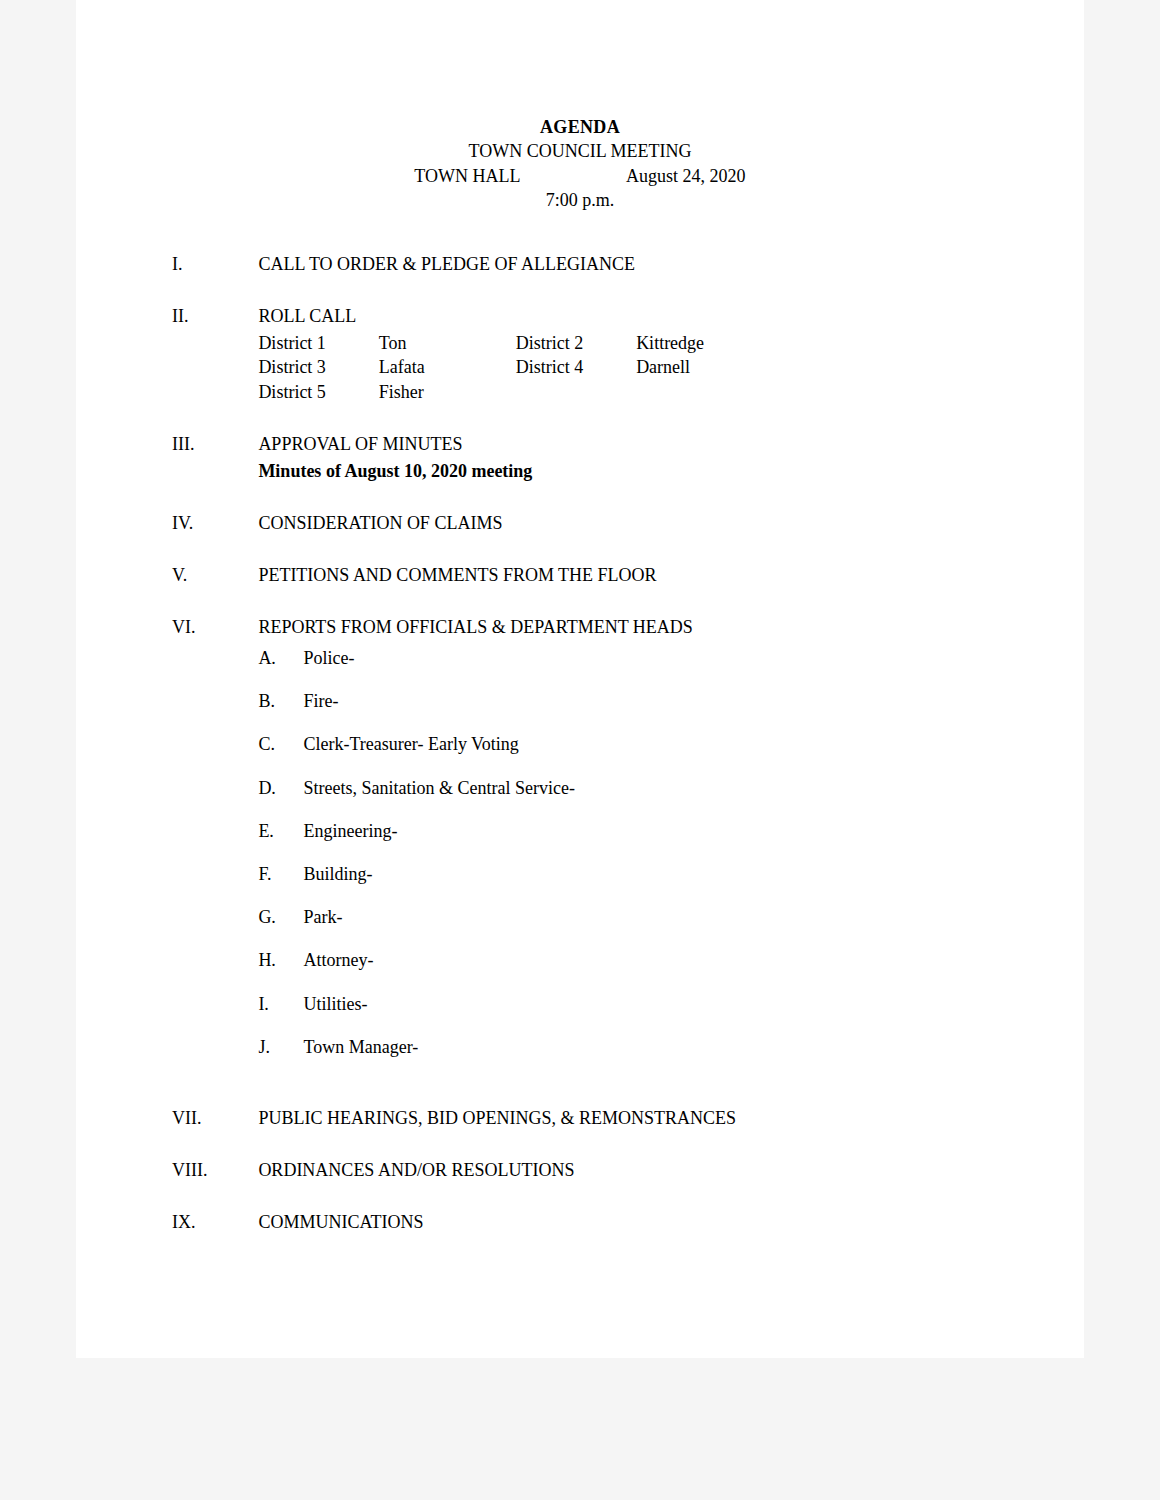AGENDA
TOWN COUNCIL MEETING
TOWN HALL August 24, 2020
7:00 p.m.
I. Call to Order & Pledge of Allegiance
II. Roll Call
| District 1 | Ton | District 2 | Kittredge |
| District 3 | Lafata | District 4 | Darnell |
| District 5 | Fisher | | |
III. Approval of Minutes
Minutes of August 10, 2020 meeting
IV. Consideration of Claims
V. Petitions and Comments from the Floor
VI. Reports from Officials & Department Heads
A. Police-
B. Fire-
C. Clerk-Treasurer- Early Voting
D. Streets, Sanitation & Central Service-
E. Engineering-
F. Building-
G. Park-
H. Attorney-
I. Utilities-
J. Town Manager-
VII. Public Hearings, Bid Openings, & Remonstrances
VIII. Ordinances and/or Resolutions
IX. Communications